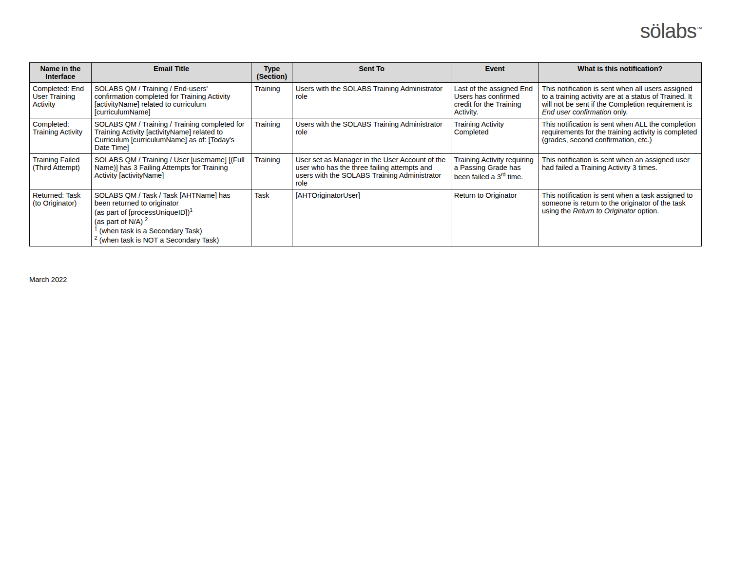sölabs™
| Name in the Interface | Email Title | Type (Section) | Sent To | Event | What is this notification? |
| --- | --- | --- | --- | --- | --- |
| Completed: End User Training Activity | SOLABS QM / Training / End-users' confirmation completed for Training Activity [activityName] related to curriculum [curriculumName] | Training | Users with the SOLABS Training Administrator role | Last of the assigned End Users has confirmed credit for the Training Activity. | This notification is sent when all users assigned to a training activity are at a status of Trained. It will not be sent if the Completion requirement is End user confirmation only. |
| Completed: Training Activity | SOLABS QM / Training / Training completed for Training Activity [activityName] related to Curriculum [curriculumName] as of: [Today's Date Time] | Training | Users with the SOLABS Training Administrator role | Training Activity Completed | This notification is sent when ALL the completion requirements for the training activity is completed (grades, second confirmation, etc.) |
| Training Failed (Third Attempt) | SOLABS QM / Training / User [username] [(Full Name)] has 3 Failing Attempts for Training Activity [activityName] | Training | User set as Manager in the User Account of the user who has the three failing attempts and users with the SOLABS Training Administrator role | Training Activity requiring a Passing Grade has been failed a 3 rd time. | This notification is sent when an assigned user had failed a Training Activity 3 times. |
| Returned: Task (to Originator) | SOLABS QM / Task / Task [AHTName] has been returned to originator (as part of [processUniqueID]) 1 (as part of N/A) 2 1 (when task is a Secondary Task) 2 (when task is NOT a Secondary Task) | Task | [AHTOriginatorUser] | Return to Originator | This notification is sent when a task assigned to someone is return to the originator of the task using the Return to Originator option. |
March 2022